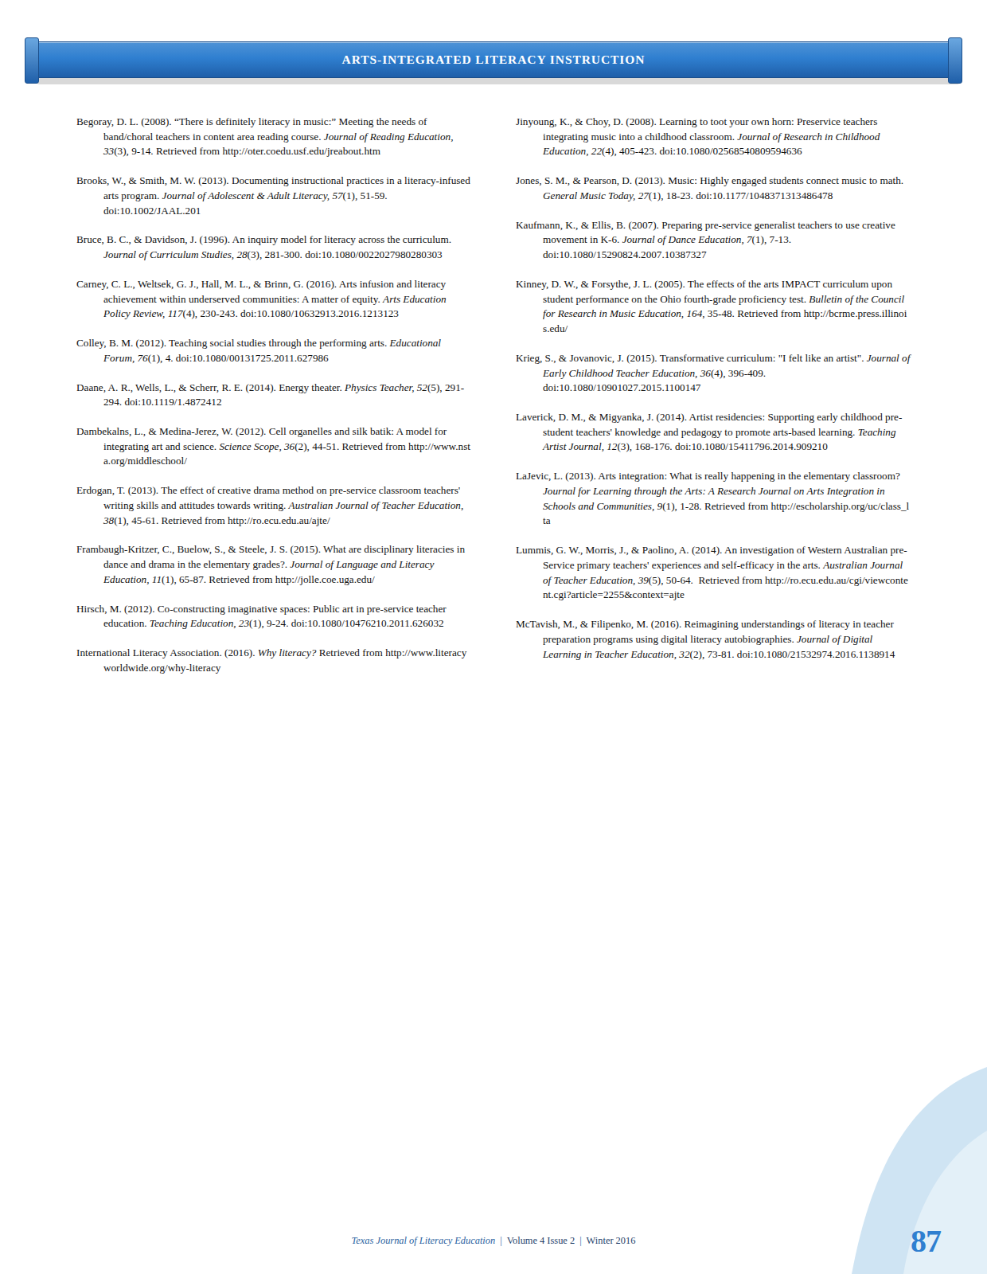Arts-Integrated Literacy Instruction
Begoray, D. L. (2008). “There is definitely literacy in music:” Meeting the needs of band/choral teachers in content area reading course. Journal of Reading Education, 33(3), 9-14. Retrieved from http://oter.coedu.usf.edu/jreabout.htm
Brooks, W., & Smith, M. W. (2013). Documenting instructional practices in a literacy-infused arts program. Journal of Adolescent & Adult Literacy, 57(1), 51-59. doi:10.1002/JAAL.201
Bruce, B. C., & Davidson, J. (1996). An inquiry model for literacy across the curriculum. Journal of Curriculum Studies, 28(3), 281-300. doi:10.1080/0022027980280303
Carney, C. L., Weltsek, G. J., Hall, M. L., & Brinn, G. (2016). Arts infusion and literacy achievement within underserved communities: A matter of equity. Arts Education Policy Review, 117(4), 230-243. doi:10.1080/10632913.2016.1213123
Colley, B. M. (2012). Teaching social studies through the performing arts. Educational Forum, 76(1), 4. doi:10.1080/00131725.2011.627986
Daane, A. R., Wells, L., & Scherr, R. E. (2014). Energy theater. Physics Teacher, 52(5), 291-294. doi:10.1119/1.4872412
Dambekalns, L., & Medina-Jerez, W. (2012). Cell organelles and silk batik: A model for integrating art and science. Science Scope, 36(2), 44-51. Retrieved from http://www.nsta.org/middleschool/
Erdogan, T. (2013). The effect of creative drama method on pre-service classroom teachers' writing skills and attitudes towards writing. Australian Journal of Teacher Education, 38(1), 45-61. Retrieved from http://ro.ecu.edu.au/ajte/
Frambaugh-Kritzer, C., Buelow, S., & Steele, J. S. (2015). What are disciplinary literacies in dance and drama in the elementary grades?. Journal of Language and Literacy Education, 11(1), 65-87. Retrieved from http://jolle.coe.uga.edu/
Hirsch, M. (2012). Co-constructing imaginative spaces: Public art in pre-service teacher education. Teaching Education, 23(1), 9-24. doi:10.1080/10476210.2011.626032
International Literacy Association. (2016). Why literacy? Retrieved from http://www.literacyworldwide.org/why-literacy
Jinyoung, K., & Choy, D. (2008). Learning to toot your own horn: Preservice teachers integrating music into a childhood classroom. Journal of Research in Childhood Education, 22(4), 405-423. doi:10.1080/02568540809594636
Jones, S. M., & Pearson, D. (2013). Music: Highly engaged students connect music to math. General Music Today, 27(1), 18-23. doi:10.1177/1048371313486478
Kaufmann, K., & Ellis, B. (2007). Preparing pre-service generalist teachers to use creative movement in K-6. Journal of Dance Education, 7(1), 7-13. doi:10.1080/15290824.2007.10387327
Kinney, D. W., & Forsythe, J. L. (2005). The effects of the arts IMPACT curriculum upon student performance on the Ohio fourth-grade proficiency test. Bulletin of the Council for Research in Music Education, 164, 35-48. Retrieved from http://bcrme.press.illinois.edu/
Krieg, S., & Jovanovic, J. (2015). Transformative curriculum: "I felt like an artist". Journal of Early Childhood Teacher Education, 36(4), 396-409. doi:10.1080/10901027.2015.1100147
Laverick, D. M., & Migyanka, J. (2014). Artist residencies: Supporting early childhood pre-student teachers' knowledge and pedagogy to promote arts-based learning. Teaching Artist Journal, 12(3), 168-176. doi:10.1080/15411796.2014.909210
LaJevic, L. (2013). Arts integration: What is really happening in the elementary classroom? Journal for Learning through the Arts: A Research Journal on Arts Integration in Schools and Communities, 9(1), 1-28. Retrieved from http://escholarship.org/uc/class_lta
Lummis, G. W., Morris, J., & Paolino, A. (2014). An investigation of Western Australian pre-Service primary teachers' experiences and self-efficacy in the arts. Australian Journal of Teacher Education, 39(5), 50-64. Retrieved from http://ro.ecu.edu.au/cgi/viewcontent.cgi?article=2255&context=ajte
McTavish, M., & Filipenko, M. (2016). Reimagining understandings of literacy in teacher preparation programs using digital literacy autobiographies. Journal of Digital Learning in Teacher Education, 32(2), 73-81. doi:10.1080/21532974.2016.1138914
Texas Journal of Literacy Education|Volume 4 Issue 2|Winter 2016
87